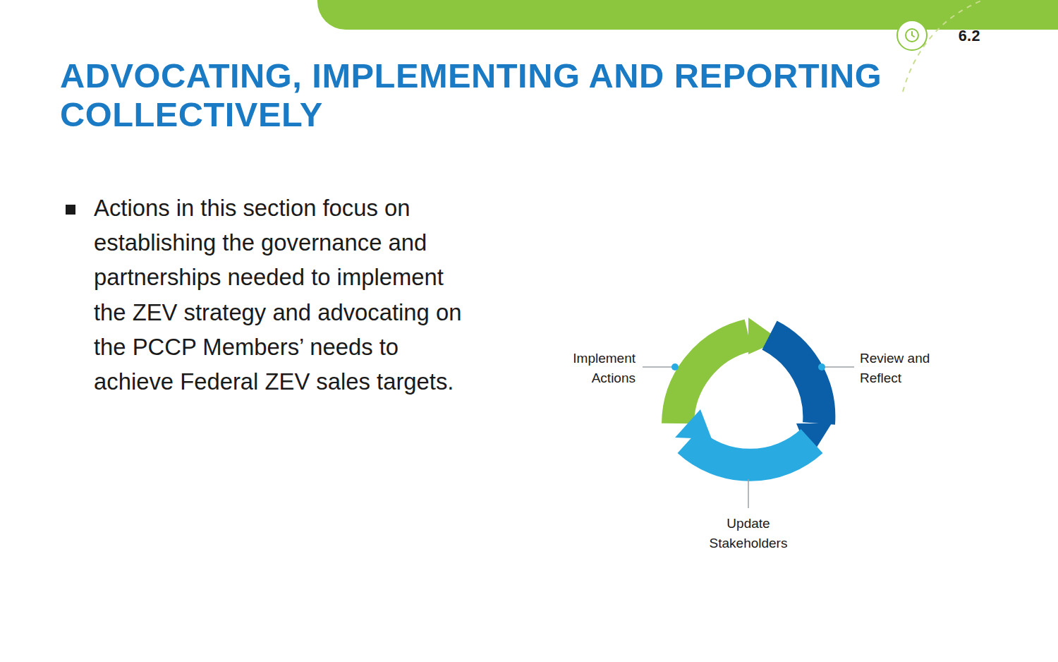6.2
Advocating, Implementing and Reporting Collectively
Actions in this section focus on establishing the governance and partnerships needed to implement the ZEV strategy and advocating on the PCCP Members’ needs to achieve Federal ZEV sales targets.
Implement Actions Review and Reflect Update Stakeholders